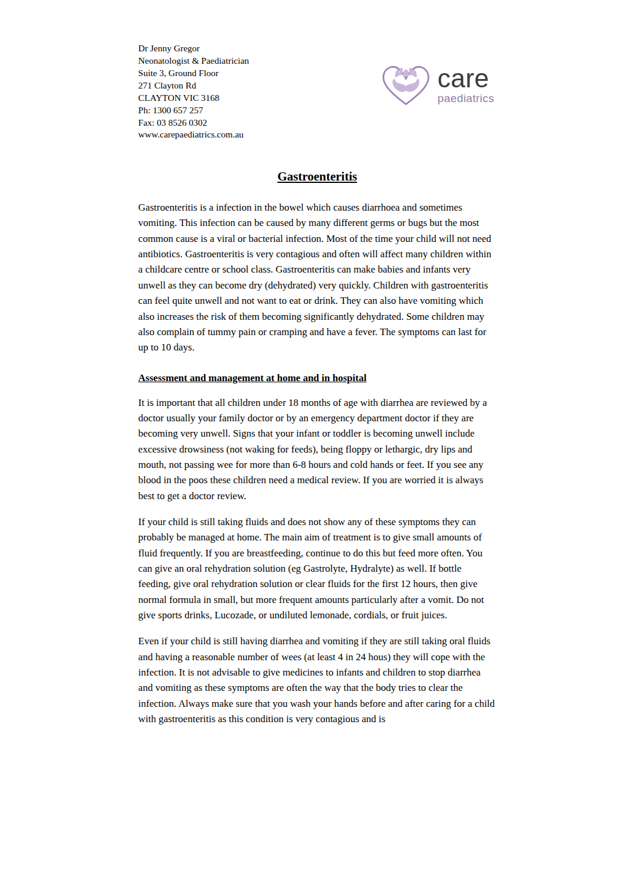Dr Jenny Gregor
Neonatologist & Paediatrician
Suite 3, Ground Floor
271 Clayton Rd
CLAYTON VIC 3168
Ph: 1300 657 257
Fax: 03 8526 0302
www.carepaediatrics.com.au
care paediatrics
Gastroenteritis
Gastroenteritis is a infection in the bowel which causes diarrhoea and sometimes vomiting. This infection can be caused by many different germs or bugs but the most common cause is a viral or bacterial infection. Most of the time your child will not need antibiotics. Gastroenteritis is very contagious and often will affect many children within a childcare centre or school class. Gastroenteritis can make babies and infants very unwell as they can become dry (dehydrated) very quickly. Children with gastroenteritis can feel quite unwell and not want to eat or drink. They can also have vomiting which also increases the risk of them becoming significantly dehydrated. Some children may also complain of tummy pain or cramping and have a fever. The symptoms can last for up to 10 days.
Assessment and management at home and in hospital
It is important that all children under 18 months of age with diarrhea are reviewed by a doctor usually your family doctor or by an emergency department doctor if they are becoming very unwell. Signs that your infant or toddler is becoming unwell include excessive drowsiness (not waking for feeds), being floppy or lethargic, dry lips and mouth, not passing wee for more than 6-8 hours and cold hands or feet. If you see any blood in the poos these children need a medical review. If you are worried it is always best to get a doctor review.
If your child is still taking fluids and does not show any of these symptoms they can probably be managed at home. The main aim of treatment is to give small amounts of fluid frequently. If you are breastfeeding, continue to do this but feed more often. You can give an oral rehydration solution (eg Gastrolyte, Hydralyte) as well. If bottle feeding, give oral rehydration solution or clear fluids for the first 12 hours, then give normal formula in small, but more frequent amounts particularly after a vomit. Do not give sports drinks, Lucozade, or undiluted lemonade, cordials, or fruit juices.
Even if your child is still having diarrhea and vomiting if they are still taking oral fluids and having a reasonable number of wees (at least 4 in 24 hous) they will cope with the infection. It is not advisable to give medicines to infants and children to stop diarrhea and vomiting as these symptoms are often the way that the body tries to clear the infection. Always make sure that you wash your hands before and after caring for a child with gastroenteritis as this condition is very contagious and is